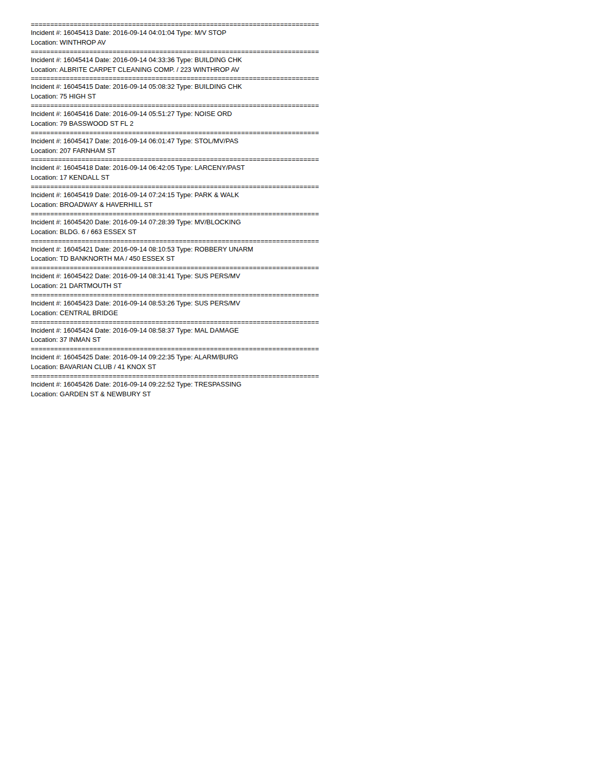==========================================================================
Incident #: 16045413 Date: 2016-09-14 04:01:04 Type: M/V STOP
Location: WINTHROP AV
==========================================================================
Incident #: 16045414 Date: 2016-09-14 04:33:36 Type: BUILDING CHK
Location: ALBRITE CARPET CLEANING COMP. / 223 WINTHROP AV
==========================================================================
Incident #: 16045415 Date: 2016-09-14 05:08:32 Type: BUILDING CHK
Location: 75 HIGH ST
==========================================================================
Incident #: 16045416 Date: 2016-09-14 05:51:27 Type: NOISE ORD
Location: 79 BASSWOOD ST FL 2
==========================================================================
Incident #: 16045417 Date: 2016-09-14 06:01:47 Type: STOL/MV/PAS
Location: 207 FARNHAM ST
==========================================================================
Incident #: 16045418 Date: 2016-09-14 06:42:05 Type: LARCENY/PAST
Location: 17 KENDALL ST
==========================================================================
Incident #: 16045419 Date: 2016-09-14 07:24:15 Type: PARK & WALK
Location: BROADWAY & HAVERHILL ST
==========================================================================
Incident #: 16045420 Date: 2016-09-14 07:28:39 Type: MV/BLOCKING
Location: BLDG. 6 / 663 ESSEX ST
==========================================================================
Incident #: 16045421 Date: 2016-09-14 08:10:53 Type: ROBBERY UNARM
Location: TD BANKNORTH MA / 450 ESSEX ST
==========================================================================
Incident #: 16045422 Date: 2016-09-14 08:31:41 Type: SUS PERS/MV
Location: 21 DARTMOUTH ST
==========================================================================
Incident #: 16045423 Date: 2016-09-14 08:53:26 Type: SUS PERS/MV
Location: CENTRAL BRIDGE
==========================================================================
Incident #: 16045424 Date: 2016-09-14 08:58:37 Type: MAL DAMAGE
Location: 37 INMAN ST
==========================================================================
Incident #: 16045425 Date: 2016-09-14 09:22:35 Type: ALARM/BURG
Location: BAVARIAN CLUB / 41 KNOX ST
==========================================================================
Incident #: 16045426 Date: 2016-09-14 09:22:52 Type: TRESPASSING
Location: GARDEN ST & NEWBURY ST